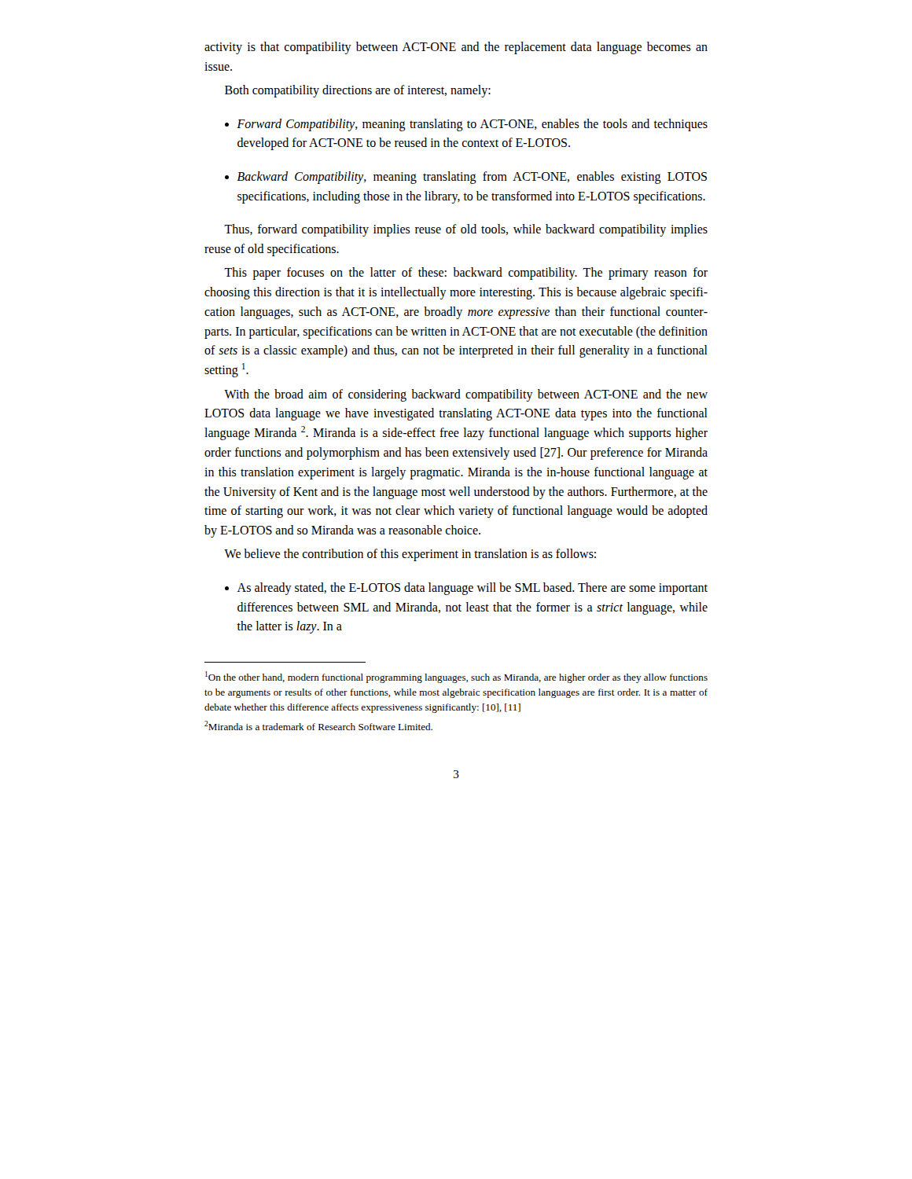activity is that compatibility between ACT-ONE and the replacement data language becomes an issue.
Both compatibility directions are of interest, namely:
Forward Compatibility, meaning translating to ACT-ONE, enables the tools and techniques developed for ACT-ONE to be reused in the context of E-LOTOS.
Backward Compatibility, meaning translating from ACT-ONE, enables existing LOTOS specifications, including those in the library, to be transformed into E-LOTOS specifications.
Thus, forward compatibility implies reuse of old tools, while backward compatibility implies reuse of old specifications.
This paper focuses on the latter of these: backward compatibility. The primary reason for choosing this direction is that it is intellectually more interesting. This is because algebraic specification languages, such as ACT-ONE, are broadly more expressive than their functional counterparts. In particular, specifications can be written in ACT-ONE that are not executable (the definition of sets is a classic example) and thus, can not be interpreted in their full generality in a functional setting 1.
With the broad aim of considering backward compatibility between ACT-ONE and the new LOTOS data language we have investigated translating ACT-ONE data types into the functional language Miranda 2. Miranda is a side-effect free lazy functional language which supports higher order functions and polymorphism and has been extensively used [27]. Our preference for Miranda in this translation experiment is largely pragmatic. Miranda is the in-house functional language at the University of Kent and is the language most well understood by the authors. Furthermore, at the time of starting our work, it was not clear which variety of functional language would be adopted by E-LOTOS and so Miranda was a reasonable choice.
We believe the contribution of this experiment in translation is as follows:
As already stated, the E-LOTOS data language will be SML based. There are some important differences between SML and Miranda, not least that the former is a strict language, while the latter is lazy. In a
1On the other hand, modern functional programming languages, such as Miranda, are higher order as they allow functions to be arguments or results of other functions, while most algebraic specification languages are first order. It is a matter of debate whether this difference affects expressiveness significantly: [10], [11]
2Miranda is a trademark of Research Software Limited.
3